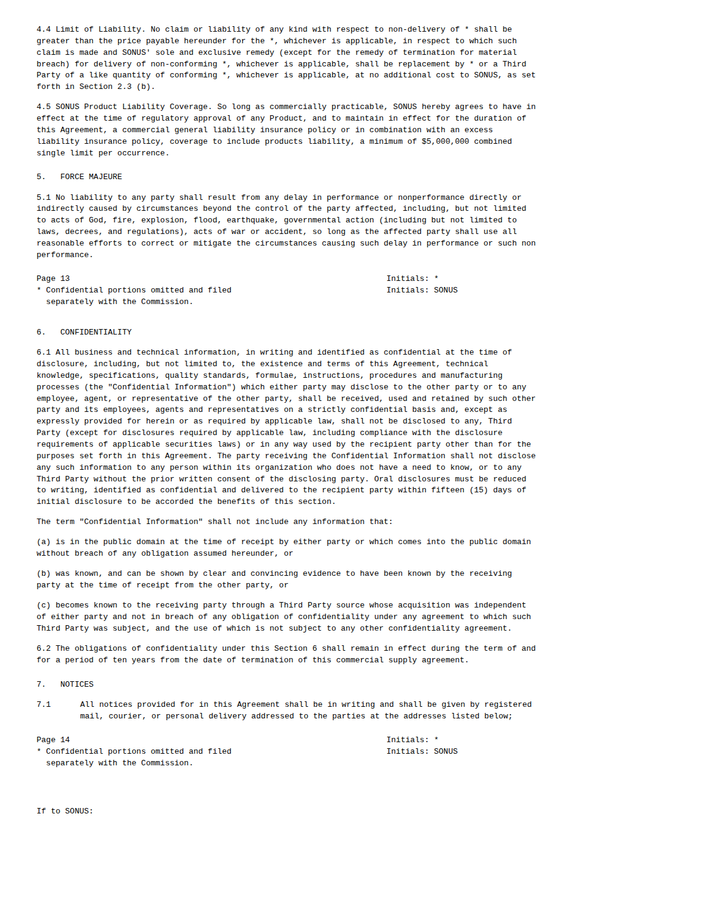4.4 Limit of Liability. No claim or liability of any kind with respect to non-delivery of * shall be greater than the price payable hereunder for the *, whichever is applicable, in respect to which such claim is made and SONUS' sole and exclusive remedy (except for the remedy of termination for material breach) for delivery of non-conforming *, whichever is applicable, shall be replacement by * or a Third Party of a like quantity of conforming *, whichever is applicable, at no additional cost to SONUS, as set forth in Section 2.3 (b).
4.5 SONUS Product Liability Coverage. So long as commercially practicable, SONUS hereby agrees to have in effect at the time of regulatory approval of any Product, and to maintain in effect for the duration of this Agreement, a commercial general liability insurance policy or in combination with an excess liability insurance policy, coverage to include products liability, a minimum of $5,000,000 combined single limit per occurrence.
5. FORCE MAJEURE
5.1 No liability to any party shall result from any delay in performance or nonperformance directly or indirectly caused by circumstances beyond the control of the party affected, including, but not limited to acts of God, fire, explosion, flood, earthquake, governmental action (including but not limited to laws, decrees, and regulations), acts of war or accident, so long as the affected party shall use all reasonable efforts to correct or mitigate the circumstances causing such delay in performance or such non performance.
| Page 13 | Initials: * |
| * Confidential portions omitted and filed separately with the Commission. | Initials: SONUS |
6. CONFIDENTIALITY
6.1 All business and technical information, in writing and identified as confidential at the time of disclosure, including, but not limited to, the existence and terms of this Agreement, technical knowledge, specifications, quality standards, formulae, instructions, procedures and manufacturing processes (the "Confidential Information") which either party may disclose to the other party or to any employee, agent, or representative of the other party, shall be received, used and retained by such other party and its employees, agents and representatives on a strictly confidential basis and, except as expressly provided for herein or as required by applicable law, shall not be disclosed to any, Third Party (except for disclosures required by applicable law, including compliance with the disclosure requirements of applicable securities laws) or in any way used by the recipient party other than for the purposes set forth in this Agreement. The party receiving the Confidential Information shall not disclose any such information to any person within its organization who does not have a need to know, or to any Third Party without the prior written consent of the disclosing party. Oral disclosures must be reduced to writing, identified as confidential and delivered to the recipient party within fifteen (15) days of initial disclosure to be accorded the benefits of this section.
The term "Confidential Information" shall not include any information that:
(a) is in the public domain at the time of receipt by either party or which comes into the public domain without breach of any obligation assumed hereunder, or
(b) was known, and can be shown by clear and convincing evidence to have been known by the receiving party at the time of receipt from the other party, or
(c) becomes known to the receiving party through a Third Party source whose acquisition was independent of either party and not in breach of any obligation of confidentiality under any agreement to which such Third Party was subject, and the use of which is not subject to any other confidentiality agreement.
6.2 The obligations of confidentiality under this Section 6 shall remain in effect during the term of and for a period of ten years from the date of termination of this commercial supply agreement.
7. NOTICES
7.1 All notices provided for in this Agreement shall be in writing and shall be given by registered mail, courier, or personal delivery addressed to the parties at the addresses listed below;
| Page 14 | Initials: * |
| * Confidential portions omitted and filed separately with the Commission. | Initials: SONUS |
If to SONUS: